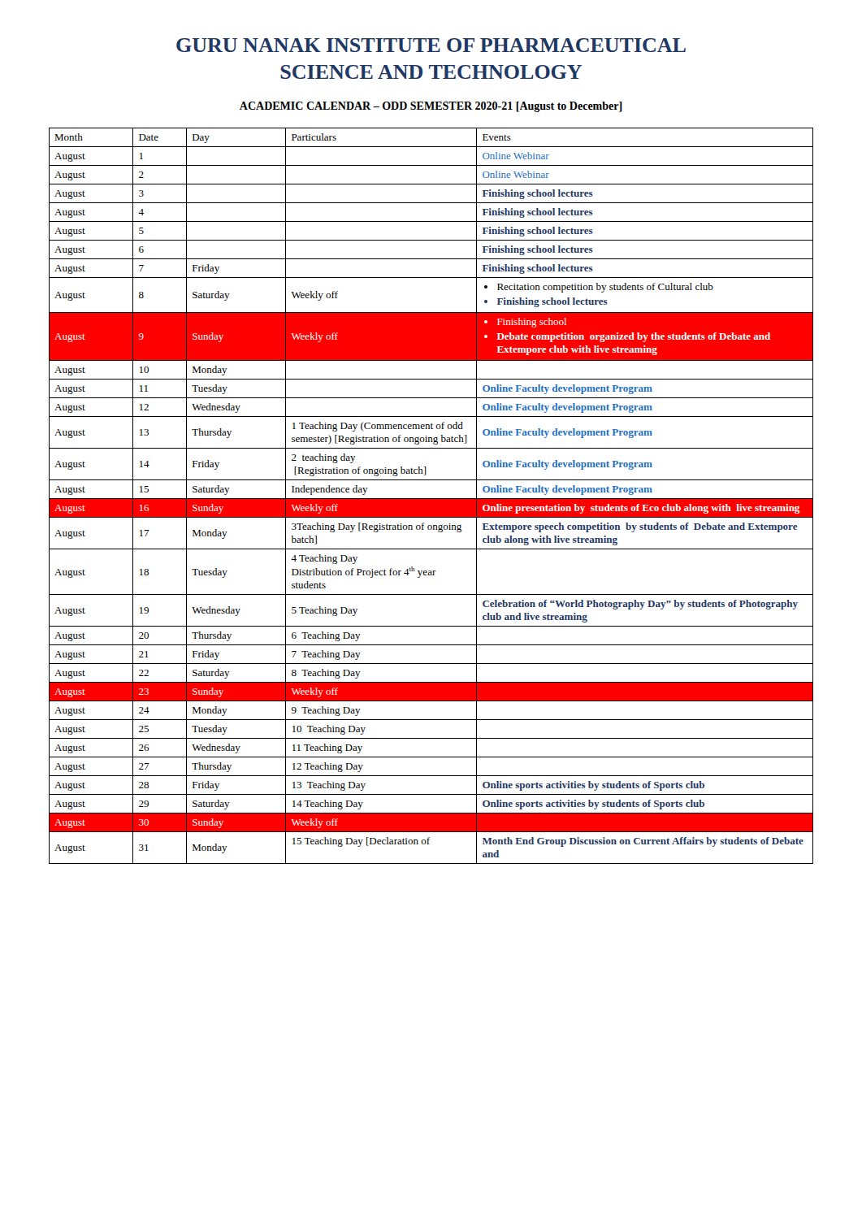GURU NANAK INSTITUTE OF PHARMACEUTICAL
SCIENCE AND TECHNOLOGY
ACADEMIC CALENDAR – ODD SEMESTER 2020-21 [August to December]
| Month | Date | Day | Particulars | Events |
| --- | --- | --- | --- | --- |
| August | 1 | | | Online Webinar |
| August | 2 | | | Online Webinar |
| August | 3 | | | Finishing school lectures |
| August | 4 | | | Finishing school lectures |
| August | 5 | | | Finishing school lectures |
| August | 6 | | | Finishing school lectures |
| August | 7 | Friday | | Finishing school lectures |
| August | 8 | Saturday | Weekly off | Recitation competition by students of Cultural club Finishing school lectures |
| August | 9 | Sunday | Weekly off | Finishing school Debate competition organized by the students of Debate and Extempore club with live streaming |
| August | 10 | Monday | | |
| August | 11 | Tuesday | | Online Faculty development Program |
| August | 12 | Wednesday | | Online Faculty development Program |
| August | 13 | Thursday | 1 Teaching Day (Commencement of odd semester) [Registration of ongoing batch] | Online Faculty development Program |
| August | 14 | Friday | 2 teaching day [Registration of ongoing batch] | Online Faculty development Program |
| August | 15 | Saturday | Independence day | Online Faculty development Program |
| August | 16 | Sunday | Weekly off | Online presentation by students of Eco club along with live streaming |
| August | 17 | Monday | 3Teaching Day [Registration of ongoing batch] | Extempore speech competition by students of Debate and Extempore club along with live streaming |
| August | 18 | Tuesday | 4 Teaching Day Distribution of Project for 4 th year students | |
| August | 19 | Wednesday | 5 Teaching Day | Celebration of “World Photography Day” by students of Photography club and live streaming |
| August | 20 | Thursday | 6 Teaching Day | |
| August | 21 | Friday | 7 Teaching Day | |
| August | 22 | Saturday | 8 Teaching Day | |
| August | 23 | Sunday | Weekly off | |
| August | 24 | Monday | 9 Teaching Day | |
| August | 25 | Tuesday | 10 Teaching Day | |
| August | 26 | Wednesday | 11 Teaching Day | |
| August | 27 | Thursday | 12 Teaching Day | |
| August | 28 | Friday | 13 Teaching Day | Online sports activities by students of Sports club |
| August | 29 | Saturday | 14 Teaching Day | Online sports activities by students of Sports club |
| August | 30 | Sunday | Weekly off | |
| August | 31 | Monday | 15 Teaching Day [Declaration of | Month End Group Discussion on Current Affairs by students of Debate and |